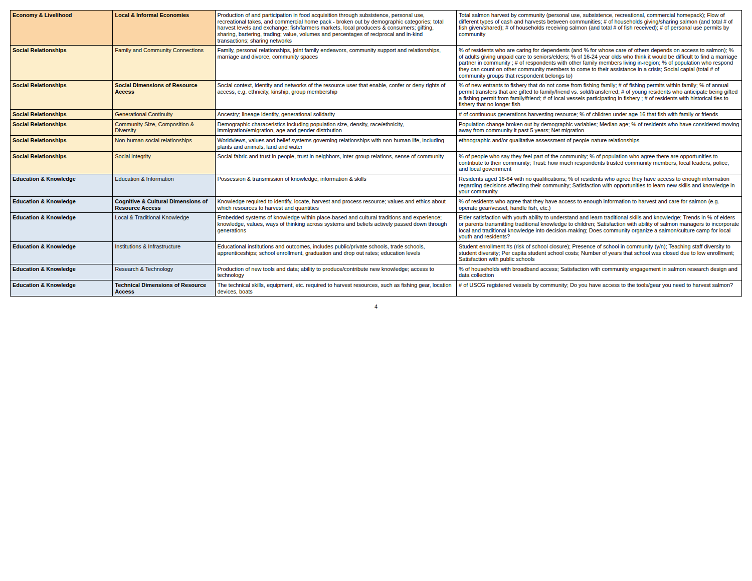| Economy & Livelihood | Local & Informal Economies | Production of and participation in food acquisition through subsistence, personal use, recreational takes, and commercial home pack - broken out by demographic categories; total harvest levels and exchange; fish/farmers markets, local producers & consumers; gifting, sharing, bartering, trading; value, volumes and percentages of reciprocal and in-kind transactions; sharing networks | Total salmon harvest by community (personal use, subsistence, recreational, commercial homepack); Flow of different types of cash and harvests between communities; # of households giving/sharing salmon (and total # of fish given/shared); # of households receiving salmon (and total # of fish received); # of personal use permits by community |
| Social Relationships | Family and Community Connections | Family, personal relationships, joint family endeavors, community support and relationships, marriage and divorce, community spaces | % of residents who are caring for dependents (and % for whose care of others depends on access to salmon); % of adults giving unpaid care to seniors/elders; % of 16-24 year olds who think it would be difficult to find a marriage partner in community ; # of respondents with other family members living in-region; % of population who respond they can count on other community members to come to their assistance in a crisis; Social capial (total # of community groups that respondent belongs to) |
| Social Relationships | Social Dimensions of Resource Access | Social context, identity and networks of the resource user that enable, confer or deny rights of access, e.g. ethnicity, kinship, group membership | % of new entrants to fishery that do not come from fishing family; # of fishing permits within family; % of annual permit transfers that are gifted to family/friend vs. sold/transferred; # of young residents who anticipate being gifted a fishing permit from family/friend; # of local vessels participating in fishery ; # of residents with historical ties to fishery that no longer fish |
| Social Relationships | Generational Continuity | Ancestry; lineage identity, generational solidarity | # of continuous generations harvesting resource; % of children under age 16 that fish with family or friends |
| Social Relationships | Community Size, Composition & Diversity | Demographic characeristics including population size, density, race/ethnicity, immigration/emigration, age and gender distrbution | Population change broken out by demographic variables; Median age; % of residents who have considered moving away from community it past 5 years; Net migration |
| Social Relationships | Non-human social relationships | Worldviews, values and belief systems governing relationships with non-human life, including plants and animals, land and water | ethnographic and/or qualitative assessment of people-nature relationships |
| Social Relationships | Social integrity | Social fabric and trust in people, trust in neighbors, inter-group relations, sense of community | % of people who say they feel part of the community; % of population who agree there are opportunities to contribute to their community; Trust: how much respondents trusted community members, local leaders, police, and local government |
| Education & Knowledge | Education & Information | Possession & transmission of knowledge, information & skills | Residents aged 16-64 with no qualifications; % of residents who agree they have access to enough information regarding decisions affecting their community; Satisfaction with opportunities to learn new skills and knowledge in your community |
| Education & Knowledge | Cognitive & Cultural Dimensions of Resource Access | Knowledge required to identify, locate, harvest and process resource; values and ethics about which resources to harvest and quantities | % of residents who agree that they have access to enough information to harvest and care for salmon (e.g. operate gear/vessel, handle fish, etc.) |
| Education & Knowledge | Local & Traditional Knowledge | Embedded systems of knowledge within place-based and cultural traditions and experience; knowledge, values, ways of thinking across systems and beliefs actively passed down through generations | Elder satisfaction with youth ability to understand and learn traditional skills and knowledge; Trends in % of elders or parents transmitting traditional knowledge to children; Satisfaction with ability of salmon managers to incorporate local and traditional knowledge into decision-making; Does community organize a salmon/culture camp for local youth and residents? |
| Education & Knowledge | Institutions & Infrastructure | Educational institutions and outcomes, includes public/private schools, trade schools, apprenticeships; school enrollment, graduation and drop out rates; education levels | Student enrollment #s (risk of school closure); Presence of school in community (y/n); Teaching staff diversity to student diversity; Per capita student school costs; Number of years that school was closed due to low enrollment; Satisfaction with public schools |
| Education & Knowledge | Research & Technology | Production of new tools and data; ability to produce/contribute new knowledge; access to technology | % of households with broadband access; Satisfaction with community engagement in salmon research design and data collection |
| Education & Knowledge | Technical Dimensions of Resource Access | The technical skills, equipment, etc. required to harvest resources, such as fishing gear, location devices, boats | # of USCG registered vessels by community; Do you have access to the tools/gear you need to harvest salmon? |
4